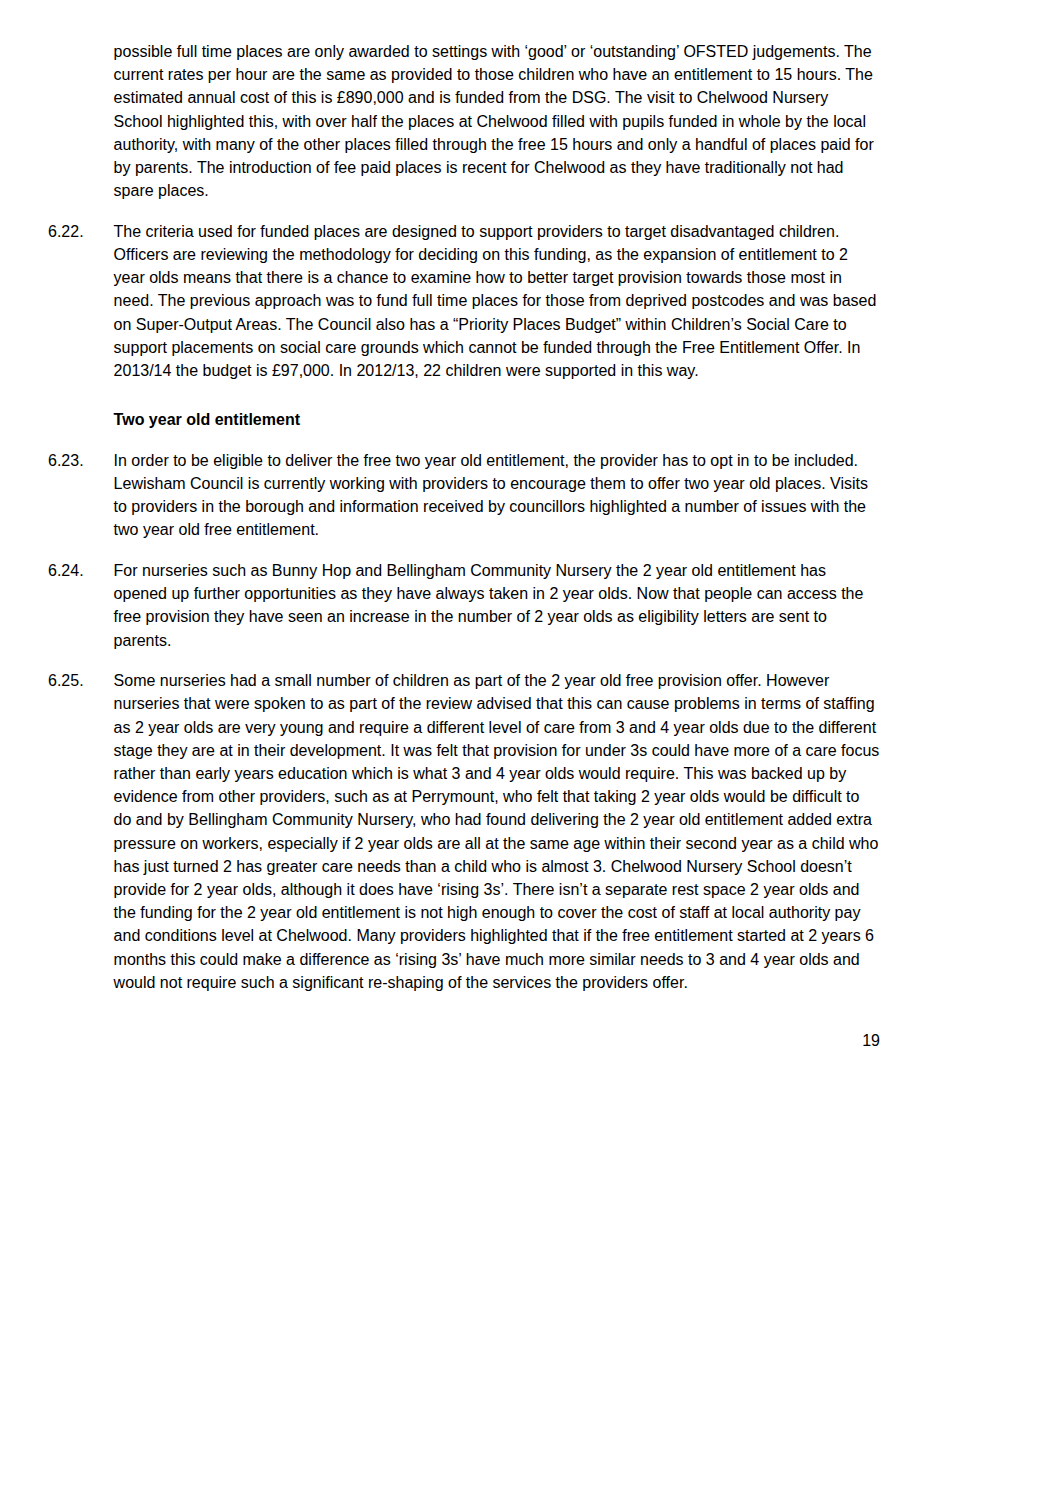possible full time places are only awarded to settings with ‘good’ or ‘outstanding’ OFSTED judgements. The current rates per hour are the same as provided to those children who have an entitlement to 15 hours. The estimated annual cost of this is £890,000 and is funded from the DSG. The visit to Chelwood Nursery School highlighted this, with over half the places at Chelwood filled with pupils funded in whole by the local authority, with many of the other places filled through the free 15 hours and only a handful of places paid for by parents. The introduction of fee paid places is recent for Chelwood as they have traditionally not had spare places.
6.22.
The criteria used for funded places are designed to support providers to target disadvantaged children. Officers are reviewing the methodology for deciding on this funding, as the expansion of entitlement to 2 year olds means that there is a chance to examine how to better target provision towards those most in need. The previous approach was to fund full time places for those from deprived postcodes and was based on Super-Output Areas. The Council also has a “Priority Places Budget” within Children’s Social Care to support placements on social care grounds which cannot be funded through the Free Entitlement Offer. In 2013/14 the budget is £97,000. In 2012/13, 22 children were supported in this way.
Two year old entitlement
6.23.
In order to be eligible to deliver the free two year old entitlement, the provider has to opt in to be included. Lewisham Council is currently working with providers to encourage them to offer two year old places. Visits to providers in the borough and information received by councillors highlighted a number of issues with the two year old free entitlement.
6.24.
For nurseries such as Bunny Hop and Bellingham Community Nursery the 2 year old entitlement has opened up further opportunities as they have always taken in 2 year olds. Now that people can access the free provision they have seen an increase in the number of 2 year olds as eligibility letters are sent to parents.
6.25.
Some nurseries had a small number of children as part of the 2 year old free provision offer. However nurseries that were spoken to as part of the review advised that this can cause problems in terms of staffing as 2 year olds are very young and require a different level of care from 3 and 4 year olds due to the different stage they are at in their development. It was felt that provision for under 3s could have more of a care focus rather than early years education which is what 3 and 4 year olds would require. This was backed up by evidence from other providers, such as at Perrymount, who felt that taking 2 year olds would be difficult to do and by Bellingham Community Nursery, who had found delivering the 2 year old entitlement added extra pressure on workers, especially if 2 year olds are all at the same age within their second year as a child who has just turned 2 has greater care needs than a child who is almost 3. Chelwood Nursery School doesn’t provide for 2 year olds, although it does have ‘rising 3s’. There isn’t a separate rest space 2 year olds and the funding for the 2 year old entitlement is not high enough to cover the cost of staff at local authority pay and conditions level at Chelwood. Many providers highlighted that if the free entitlement started at 2 years 6 months this could make a difference as ‘rising 3s’ have much more similar needs to 3 and 4 year olds and would not require such a significant re-shaping of the services the providers offer.
19